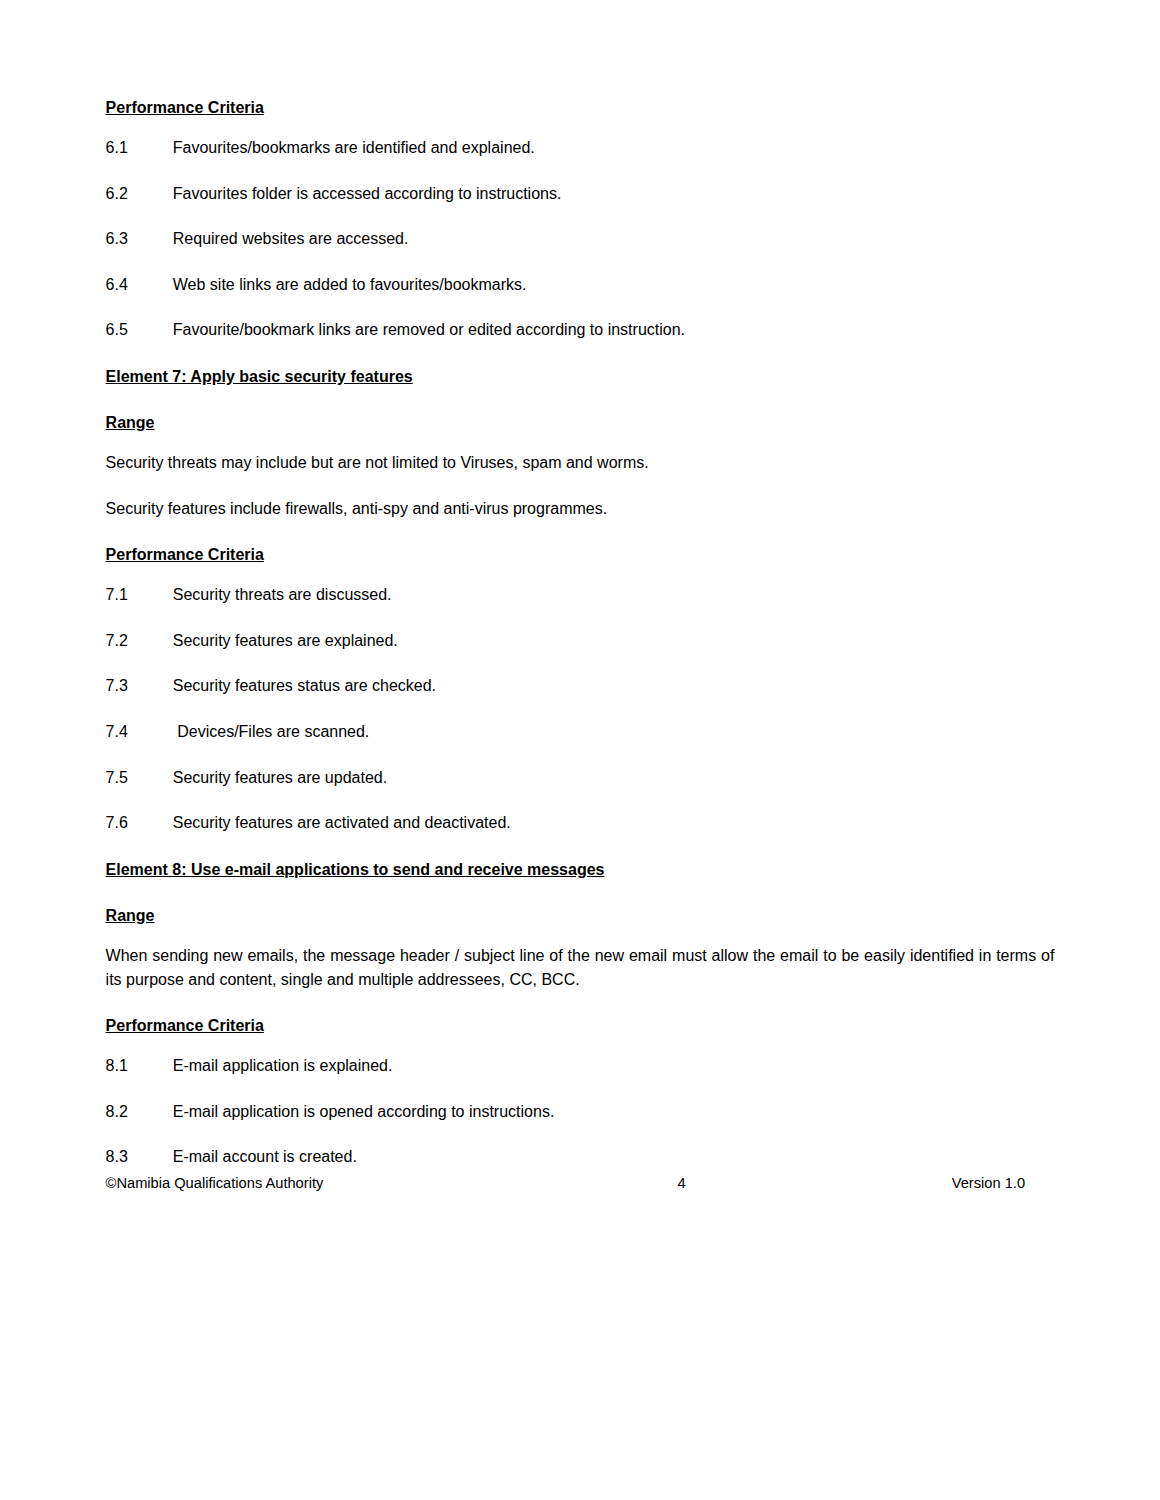Performance Criteria
6.1 Favourites/bookmarks are identified and explained.
6.2 Favourites folder is accessed according to instructions.
6.3 Required websites are accessed.
6.4 Web site links are added to favourites/bookmarks.
6.5 Favourite/bookmark links are removed or edited according to instruction.
Element 7: Apply basic security features
Range
Security threats may include but are not limited to Viruses, spam and worms.
Security features include firewalls, anti-spy and anti-virus programmes.
Performance Criteria
7.1 Security threats are discussed.
7.2 Security features are explained.
7.3 Security features status are checked.
7.4 Devices/Files are scanned.
7.5 Security features are updated.
7.6 Security features are activated and deactivated.
Element 8: Use e-mail applications to send and receive messages
Range
When sending new emails, the message header / subject line of the new email must allow the email to be easily identified in terms of its purpose and content, single and multiple addressees, CC, BCC.
Performance Criteria
8.1 E-mail application is explained.
8.2 E-mail application is opened according to instructions.
8.3 E-mail account is created.
©Namibia Qualifications Authority 4 Version 1.0